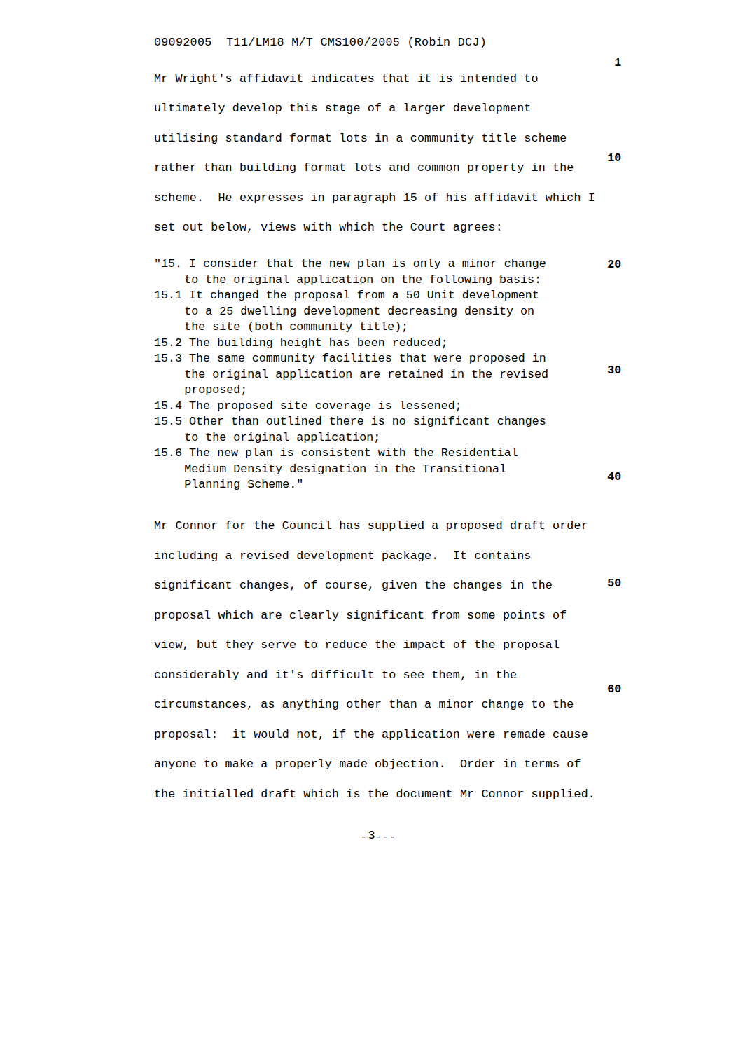1 10 20 30 40 50 60
09092005 T11/LM18 M/T CMS100/2005 (Robin DCJ)
Mr Wright's affidavit indicates that it is intended to
ultimately develop this stage of a larger development
utilising standard format lots in a community title scheme
rather than building format lots and common property in the
scheme. He expresses in paragraph 15 of his affidavit which I
set out below, views with which the Court agrees:
"15. I consider that the new plan is only a minor changeto the original application on the following basis:
15.1 It changed the proposal from a 50 Unit developmentto a 25 dwelling development decreasing density on the site (both community title);
15.2 The building height has been reduced;
15.3 The same community facilities that were proposed inthe original application are retained in the revised proposed;
15.4 The proposed site coverage is lessened;
15.5 Other than outlined there is no significant changesto the original application;
15.6 The new plan is consistent with the ResidentialMedium Density designation in the Transitional Planning Scheme."
Mr Connor for the Council has supplied a proposed draft order
including a revised development package. It contains
significant changes, of course, given the changes in the
proposal which are clearly significant from some points of
view, but they serve to reduce the impact of the proposal
considerably and it's difficult to see them, in the
circumstances, as anything other than a minor change to the
proposal: it would not, if the application were remade cause
anyone to make a properly made objection. Order in terms of
the initialled draft which is the document Mr Connor supplied.
-----
3